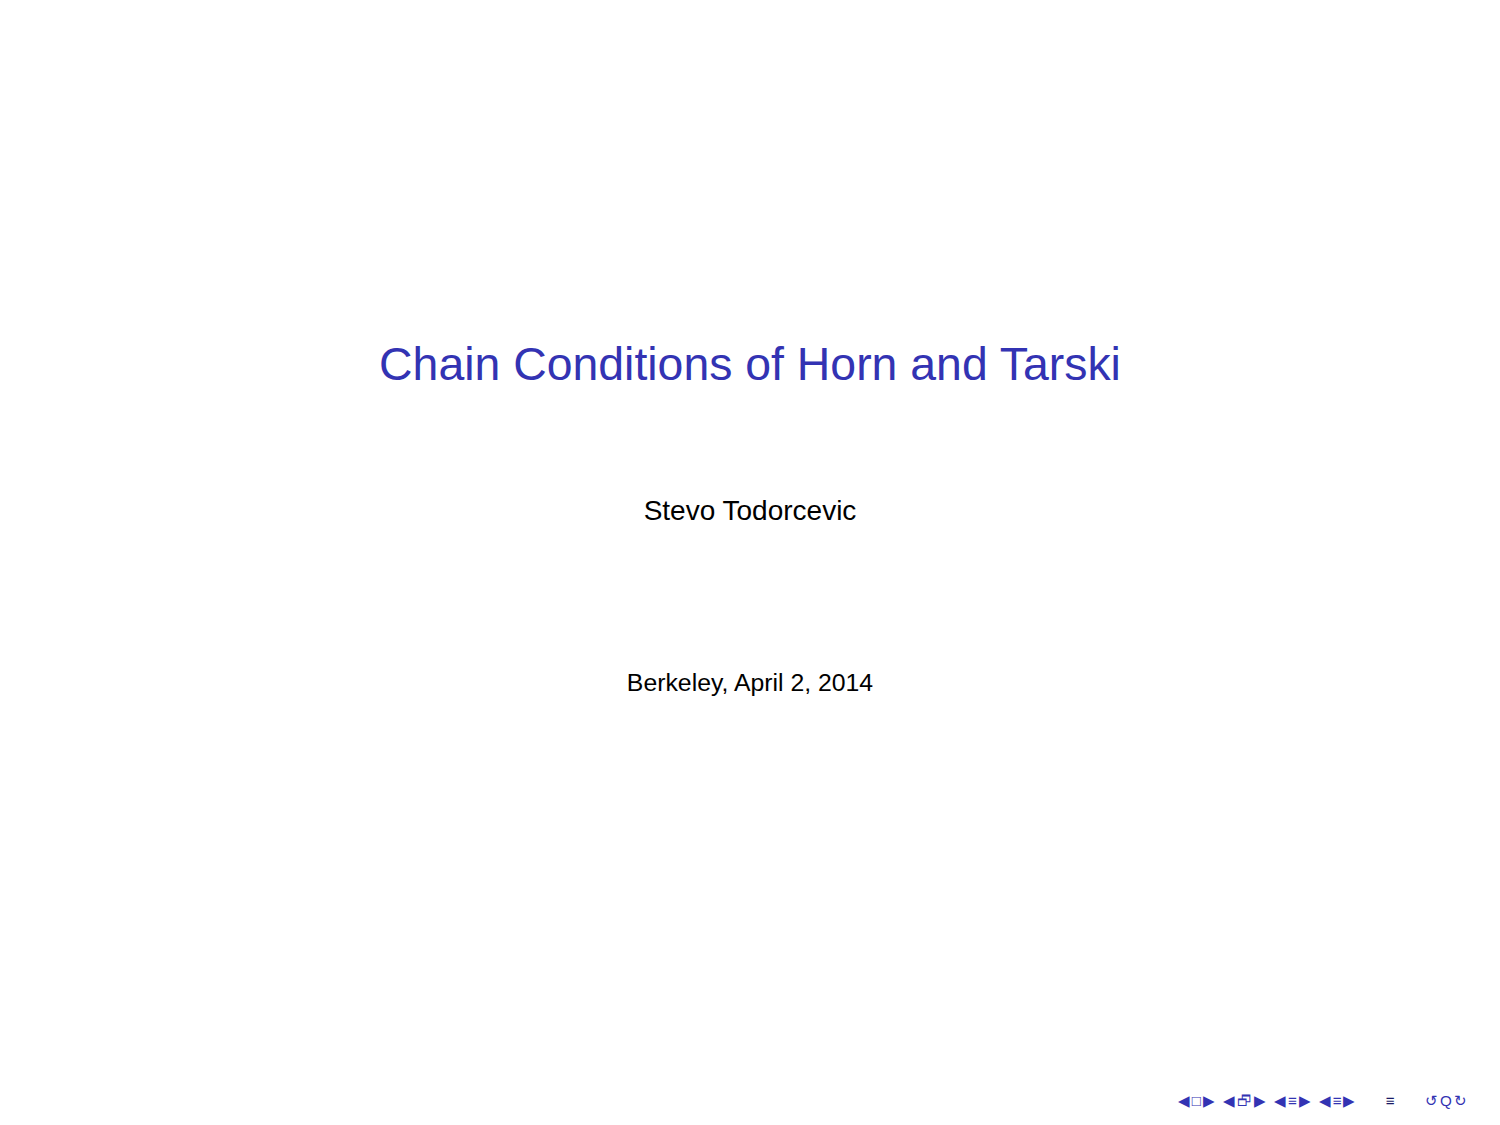Chain Conditions of Horn and Tarski
Stevo Todorcevic
Berkeley, April 2, 2014
◀□▶ ◀🗗▶ ◀≡▶ ◀≡▶ ≡ ↺Q↻